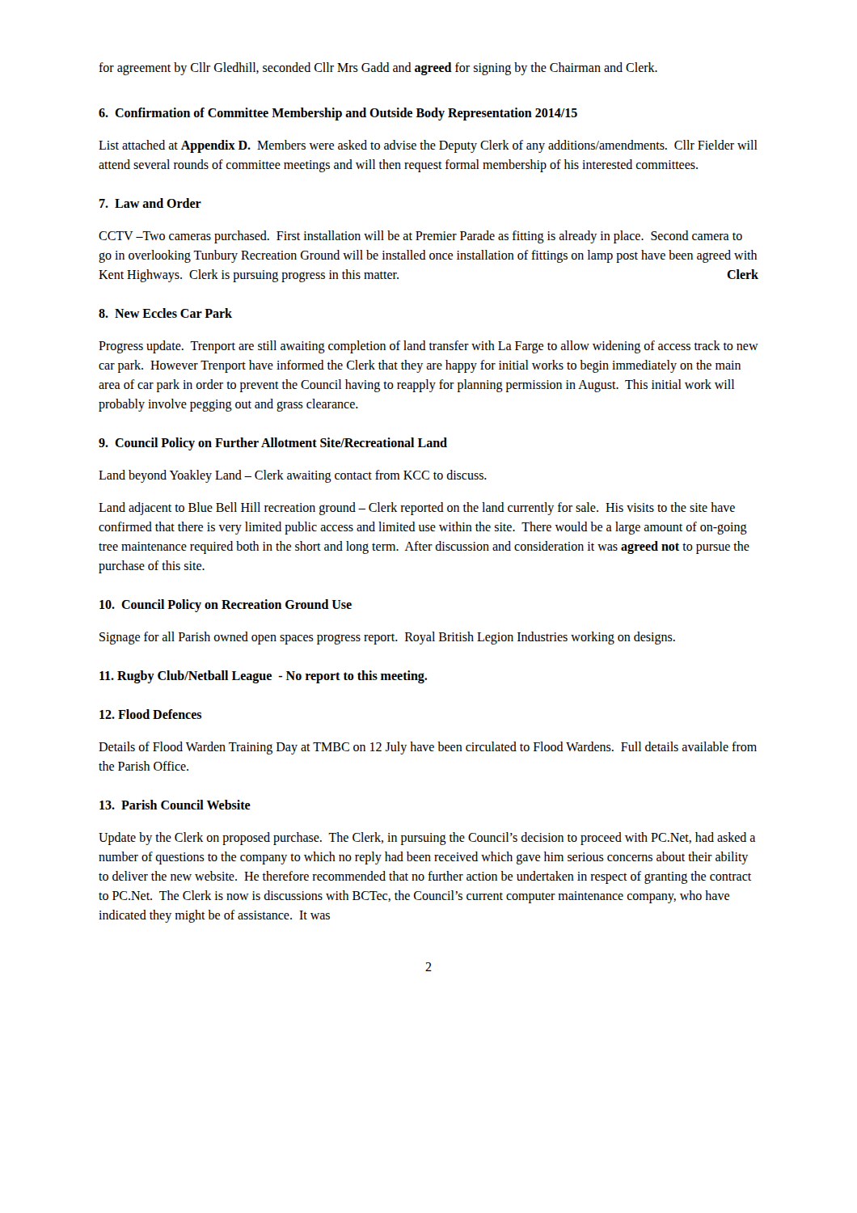for agreement by Cllr Gledhill, seconded Cllr Mrs Gadd and agreed for signing by the Chairman and Clerk.
6. Confirmation of Committee Membership and Outside Body Representation 2014/15
List attached at Appendix D. Members were asked to advise the Deputy Clerk of any additions/amendments. Cllr Fielder will attend several rounds of committee meetings and will then request formal membership of his interested committees.
7. Law and Order
CCTV –Two cameras purchased. First installation will be at Premier Parade as fitting is already in place. Second camera to go in overlooking Tunbury Recreation Ground will be installed once installation of fittings on lamp post have been agreed with Kent Highways. Clerk is pursuing progress in this matter.Clerk
8. New Eccles Car Park
Progress update. Trenport are still awaiting completion of land transfer with La Farge to allow widening of access track to new car park. However Trenport have informed the Clerk that they are happy for initial works to begin immediately on the main area of car park in order to prevent the Council having to reapply for planning permission in August. This initial work will probably involve pegging out and grass clearance.
9. Council Policy on Further Allotment Site/Recreational Land
Land beyond Yoakley Land – Clerk awaiting contact from KCC to discuss.
Land adjacent to Blue Bell Hill recreation ground – Clerk reported on the land currently for sale. His visits to the site have confirmed that there is very limited public access and limited use within the site. There would be a large amount of on-going tree maintenance required both in the short and long term. After discussion and consideration it was agreed not to pursue the purchase of this site.
10. Council Policy on Recreation Ground Use
Signage for all Parish owned open spaces progress report. Royal British Legion Industries working on designs.
11. Rugby Club/Netball League - No report to this meeting.
12. Flood Defences
Details of Flood Warden Training Day at TMBC on 12 July have been circulated to Flood Wardens. Full details available from the Parish Office.
13. Parish Council Website
Update by the Clerk on proposed purchase. The Clerk, in pursuing the Council’s decision to proceed with PC.Net, had asked a number of questions to the company to which no reply had been received which gave him serious concerns about their ability to deliver the new website. He therefore recommended that no further action be undertaken in respect of granting the contract to PC.Net. The Clerk is now is discussions with BCTec, the Council’s current computer maintenance company, who have indicated they might be of assistance. It was
2